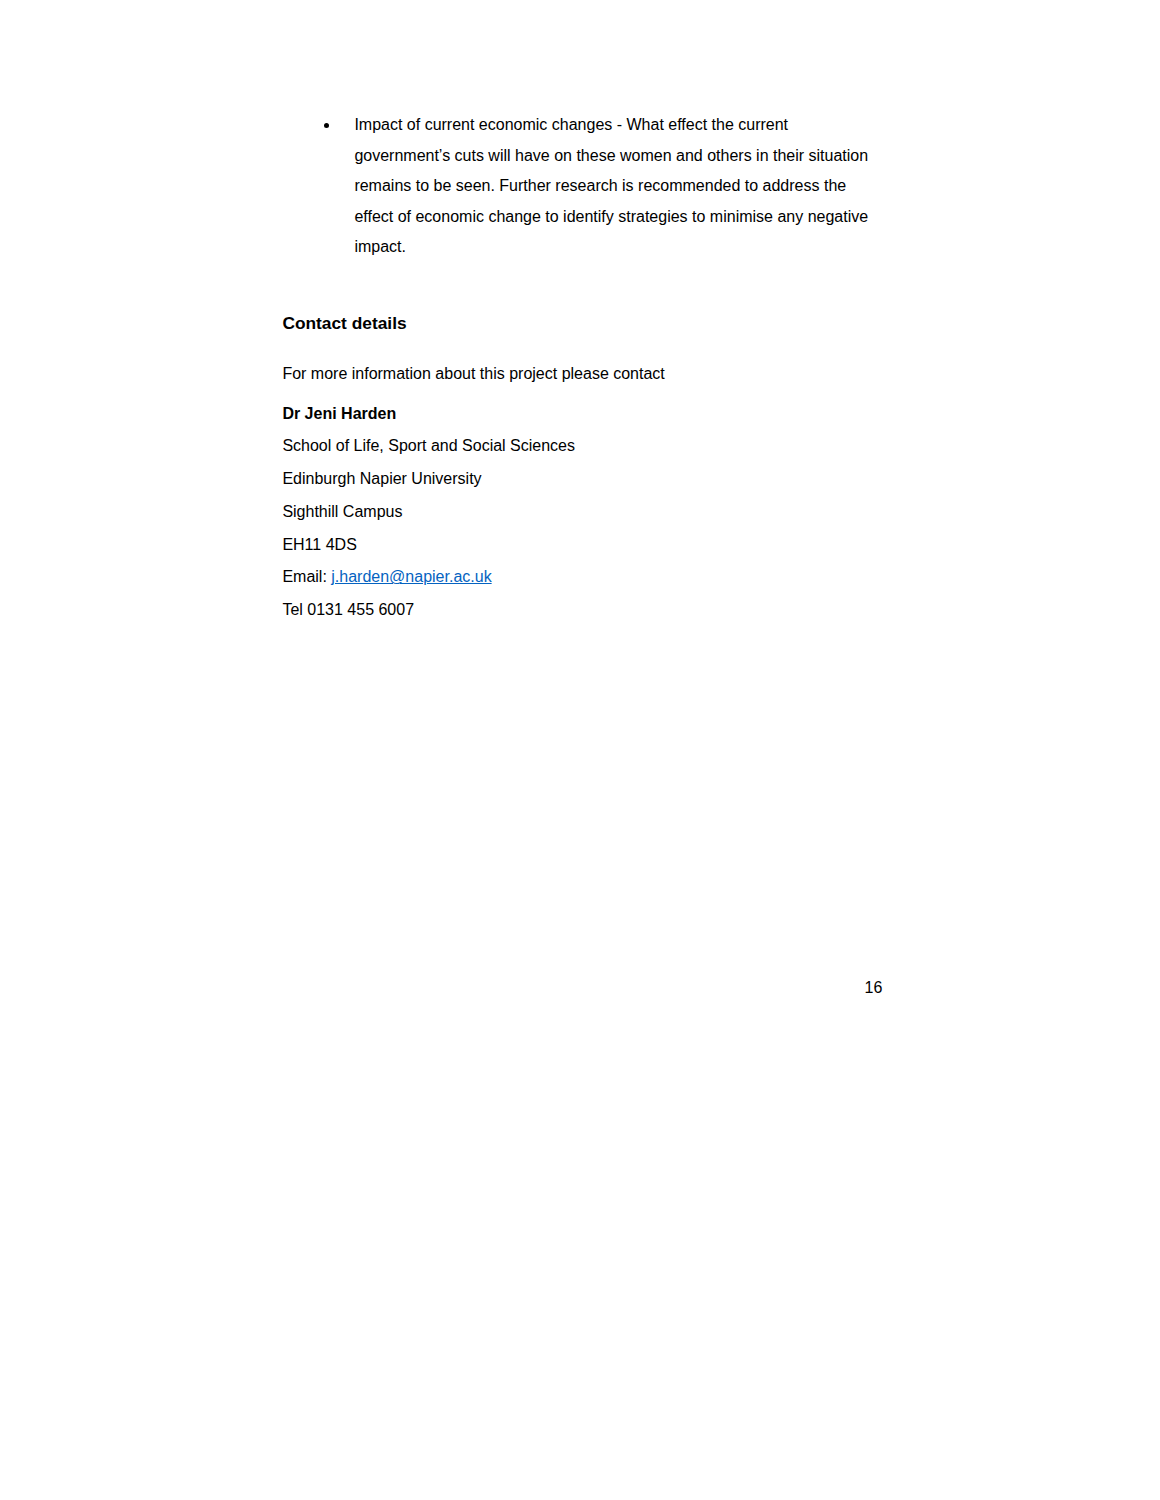Impact of current economic changes - What effect the current government’s cuts will have on these women and others in their situation remains to be seen. Further research is recommended to address the effect of economic change to identify strategies to minimise any negative impact.
Contact details
For more information about this project please contact
Dr Jeni Harden
School of Life, Sport and Social Sciences
Edinburgh Napier University
Sighthill Campus
EH11 4DS
Email: j.harden@napier.ac.uk
Tel 0131 455 6007
16